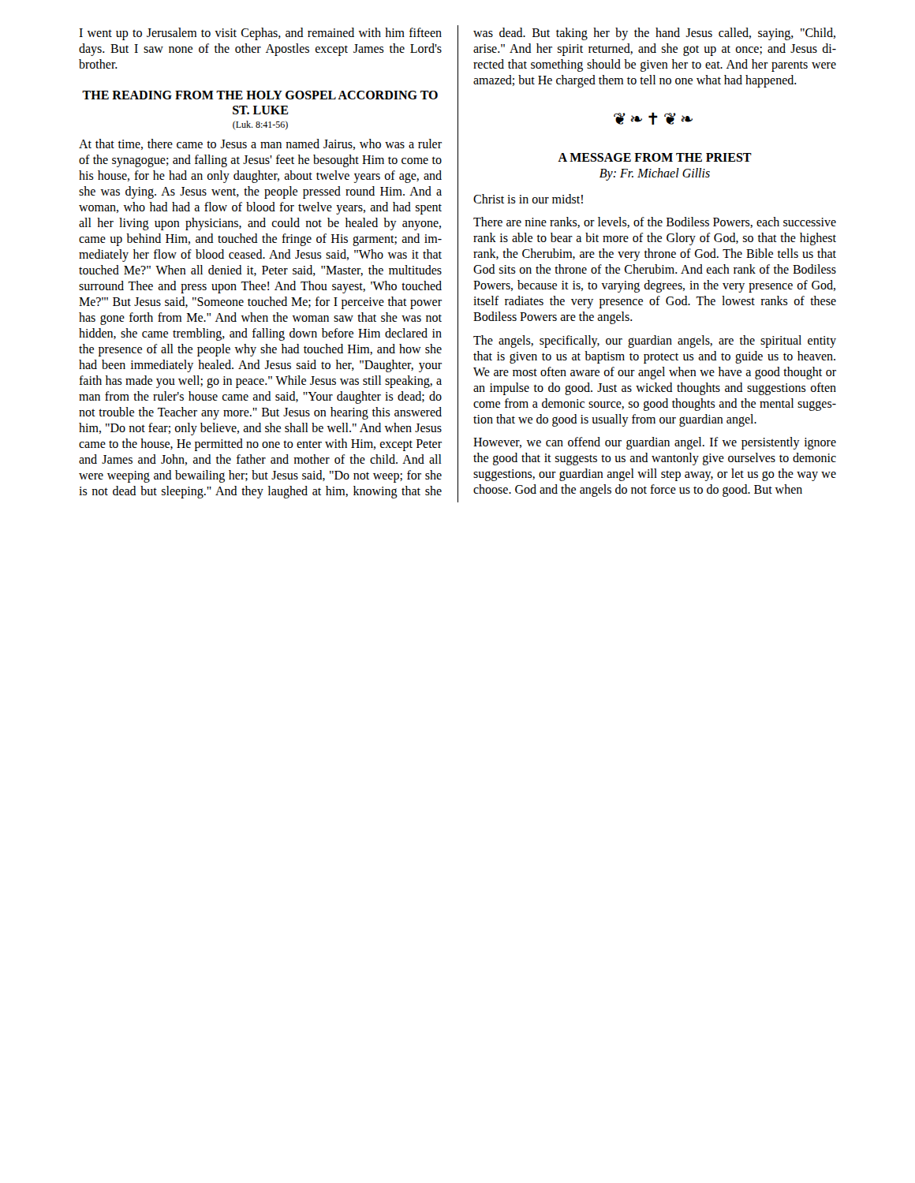I went up to Jerusalem to visit Cephas, and remained with him fifteen days. But I saw none of the other Apostles except James the Lord's brother.
The Reading from the Holy Gospel According to St. Luke
(Luk. 8:41-56)
At that time, there came to Jesus a man named Jairus, who was a ruler of the synagogue; and falling at Jesus' feet he besought Him to come to his house, for he had an only daughter, about twelve years of age, and she was dying. As Jesus went, the people pressed round Him. And a woman, who had had a flow of blood for twelve years, and had spent all her living upon physicians, and could not be healed by anyone, came up behind Him, and touched the fringe of His garment; and immediately her flow of blood ceased. And Jesus said, "Who was it that touched Me?" When all denied it, Peter said, "Master, the multitudes surround Thee and press upon Thee! And Thou sayest, 'Who touched Me?'" But Jesus said, "Someone touched Me; for I perceive that power has gone forth from Me." And when the woman saw that she was not hidden, she came trembling, and falling down before Him declared in the presence of all the people why she had touched Him, and how she had been immediately healed. And Jesus said to her, "Daughter, your faith has made you well; go in peace." While Jesus was still speaking, a man from the ruler's house came and said, "Your daughter is dead; do not trouble the Teacher any more." But Jesus on hearing this answered him, "Do not fear; only believe, and she shall be well." And when Jesus came to the house, He permitted no one to enter with Him, except Peter and James and John, and the father and mother of the child. And all were weeping and bewailing her; but Jesus said, "Do not weep; for she is not dead but sleeping." And they laughed at him, knowing that she was dead. But taking her by the hand Jesus called, saying, "Child, arise." And her spirit returned, and she got up at once; and Jesus directed that something should be given her to eat. And her parents were amazed; but He charged them to tell no one what had happened.
❦❧✝❦❧
A Message from the Priest
By: Fr. Michael Gillis
Christ is in our midst!
There are nine ranks, or levels, of the Bodiless Powers, each successive rank is able to bear a bit more of the Glory of God, so that the highest rank, the Cherubim, are the very throne of God. The Bible tells us that God sits on the throne of the Cherubim. And each rank of the Bodiless Powers, because it is, to varying degrees, in the very presence of God, itself radiates the very presence of God. The lowest ranks of these Bodiless Powers are the angels.
The angels, specifically, our guardian angels, are the spiritual entity that is given to us at baptism to protect us and to guide us to heaven. We are most often aware of our angel when we have a good thought or an impulse to do good. Just as wicked thoughts and suggestions often come from a demonic source, so good thoughts and the mental suggestion that we do good is usually from our guardian angel.
However, we can offend our guardian angel. If we persistently ignore the good that it suggests to us and wantonly give ourselves to demonic suggestions, our guardian angel will step away, or let us go the way we choose. God and the angels do not force us to do good. But when